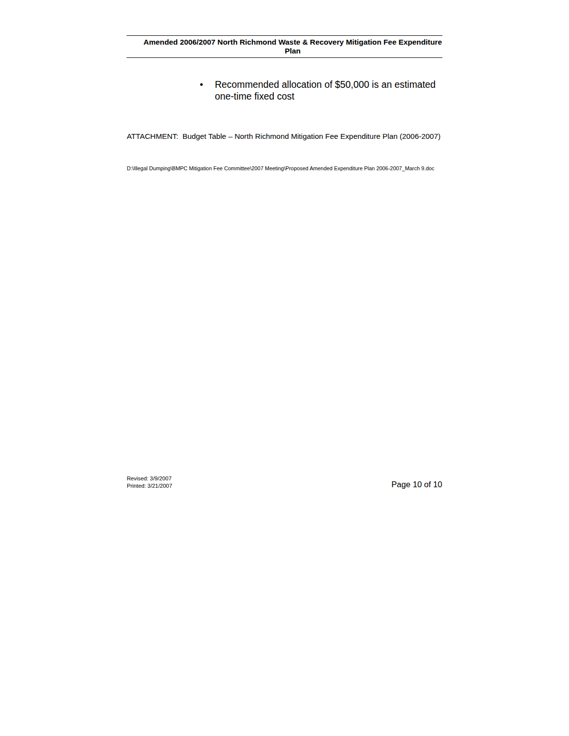Amended 2006/2007 North Richmond Waste & Recovery Mitigation Fee Expenditure Plan
Recommended allocation of $50,000 is an estimated one-time fixed cost
ATTACHMENT: Budget Table – North Richmond Mitigation Fee Expenditure Plan (2006-2007)
D:\Illegal Dumping\BMPC Mitigation Fee Committee\2007 Meeting\Proposed Amended Expenditure Plan 2006-2007_March 9.doc
Revised: 3/9/2007
Printed: 3/21/2007
Page 10 of 10